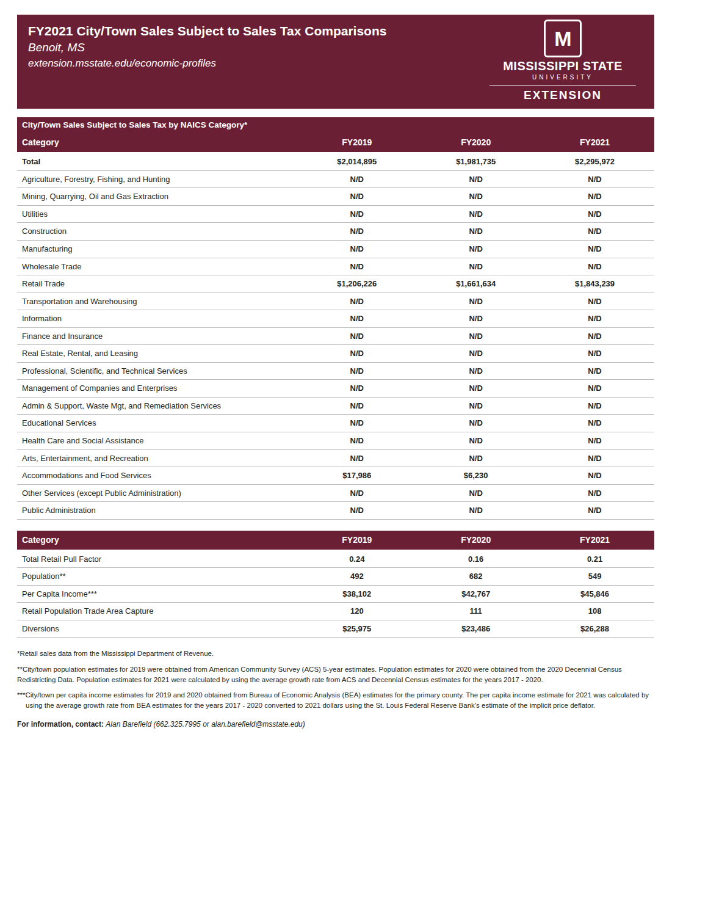FY2021 City/Town Sales Subject to Sales Tax Comparisons
Benoit, MS
extension.msstate.edu/economic-profiles
M
MISSISSIPPI STATE
UNIVERSITY
EXTENSION
City/Town Sales Subject to Sales Tax by NAICS Category*
| Category | FY2019 | FY2020 | FY2021 |
| --- | --- | --- | --- |
| Total | $2,014,895 | $1,981,735 | $2,295,972 |
| Agriculture, Forestry, Fishing, and Hunting | N/D | N/D | N/D |
| Mining, Quarrying, Oil and Gas Extraction | N/D | N/D | N/D |
| Utilities | N/D | N/D | N/D |
| Construction | N/D | N/D | N/D |
| Manufacturing | N/D | N/D | N/D |
| Wholesale Trade | N/D | N/D | N/D |
| Retail Trade | $1,206,226 | $1,661,634 | $1,843,239 |
| Transportation and Warehousing | N/D | N/D | N/D |
| Information | N/D | N/D | N/D |
| Finance and Insurance | N/D | N/D | N/D |
| Real Estate, Rental, and Leasing | N/D | N/D | N/D |
| Professional, Scientific, and Technical Services | N/D | N/D | N/D |
| Management of Companies and Enterprises | N/D | N/D | N/D |
| Admin & Support, Waste Mgt, and Remediation Services | N/D | N/D | N/D |
| Educational Services | N/D | N/D | N/D |
| Health Care and Social Assistance | N/D | N/D | N/D |
| Arts, Entertainment, and Recreation | N/D | N/D | N/D |
| Accommodations and Food Services | $17,986 | $6,230 | N/D |
| Other Services (except Public Administration) | N/D | N/D | N/D |
| Public Administration | N/D | N/D | N/D |
| Category | FY2019 | FY2020 | FY2021 |
| --- | --- | --- | --- |
| Total Retail Pull Factor | 0.24 | 0.16 | 0.21 |
| Population** | 492 | 682 | 549 |
| Per Capita Income*** | $38,102 | $42,767 | $45,846 |
| Retail Population Trade Area Capture | 120 | 111 | 108 |
| Diversions | $25,975 | $23,486 | $26,288 |
*Retail sales data from the Mississippi Department of Revenue.
**City/town population estimates for 2019 were obtained from American Community Survey (ACS) 5-year estimates. Population estimates for 2020 were obtained from the 2020 Decennial Census Redistricting Data. Population estimates for 2021 were calculated by using the average growth rate from ACS and Decennial Census estimates for the years 2017 - 2020.
***City/town per capita income estimates for 2019 and 2020 obtained from Bureau of Economic Analysis (BEA) estimates for the primary county. The per capita income estimate for 2021 was calculated by using the average growth rate from BEA estimates for the years 2017 - 2020 converted to 2021 dollars using the St. Louis Federal Reserve Bank’s estimate of the implicit price deflator.
For information, contact: Alan Barefield (662.325.7995 or alan.barefield@msstate.edu)